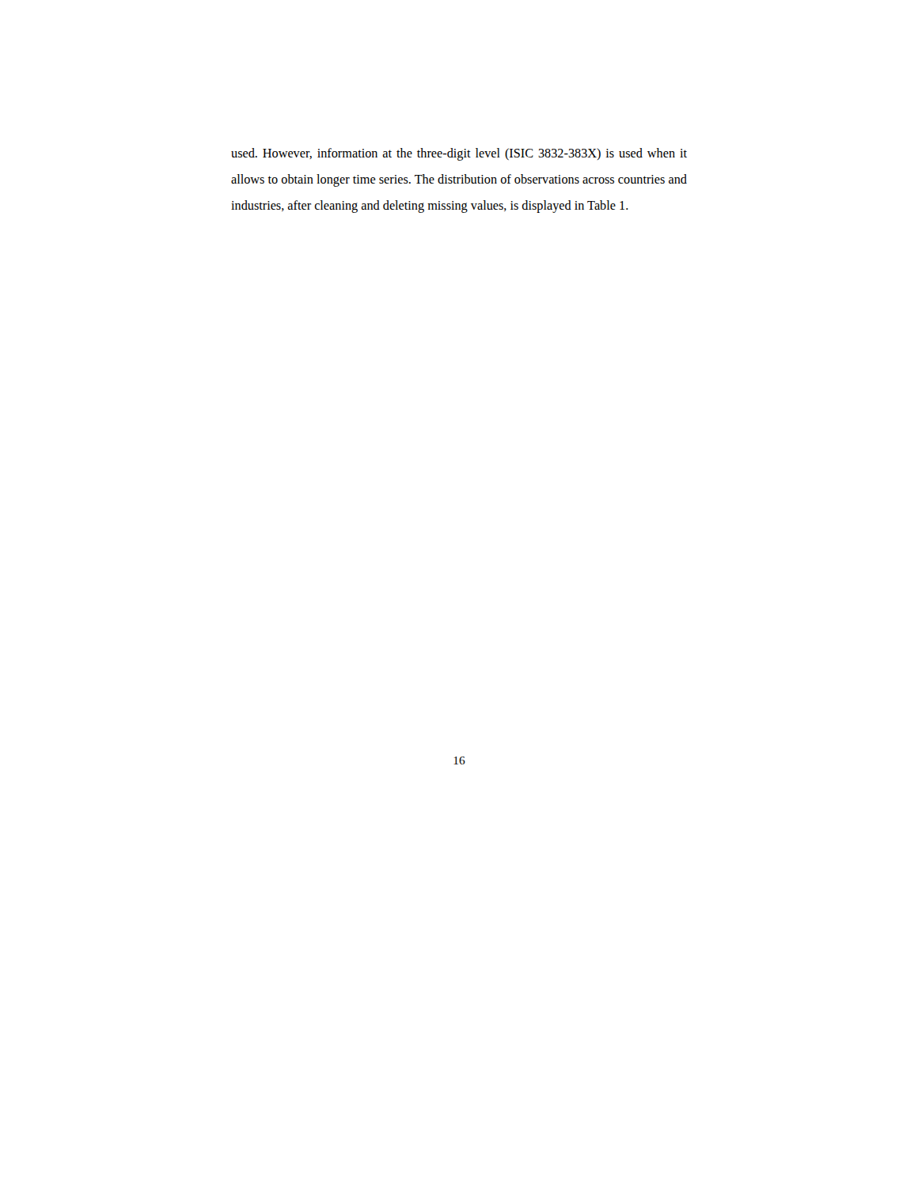used. However, information at the three-digit level (ISIC 3832-383X) is used when it allows to obtain longer time series. The distribution of observations across countries and industries, after cleaning and deleting missing values, is displayed in Table 1.
16